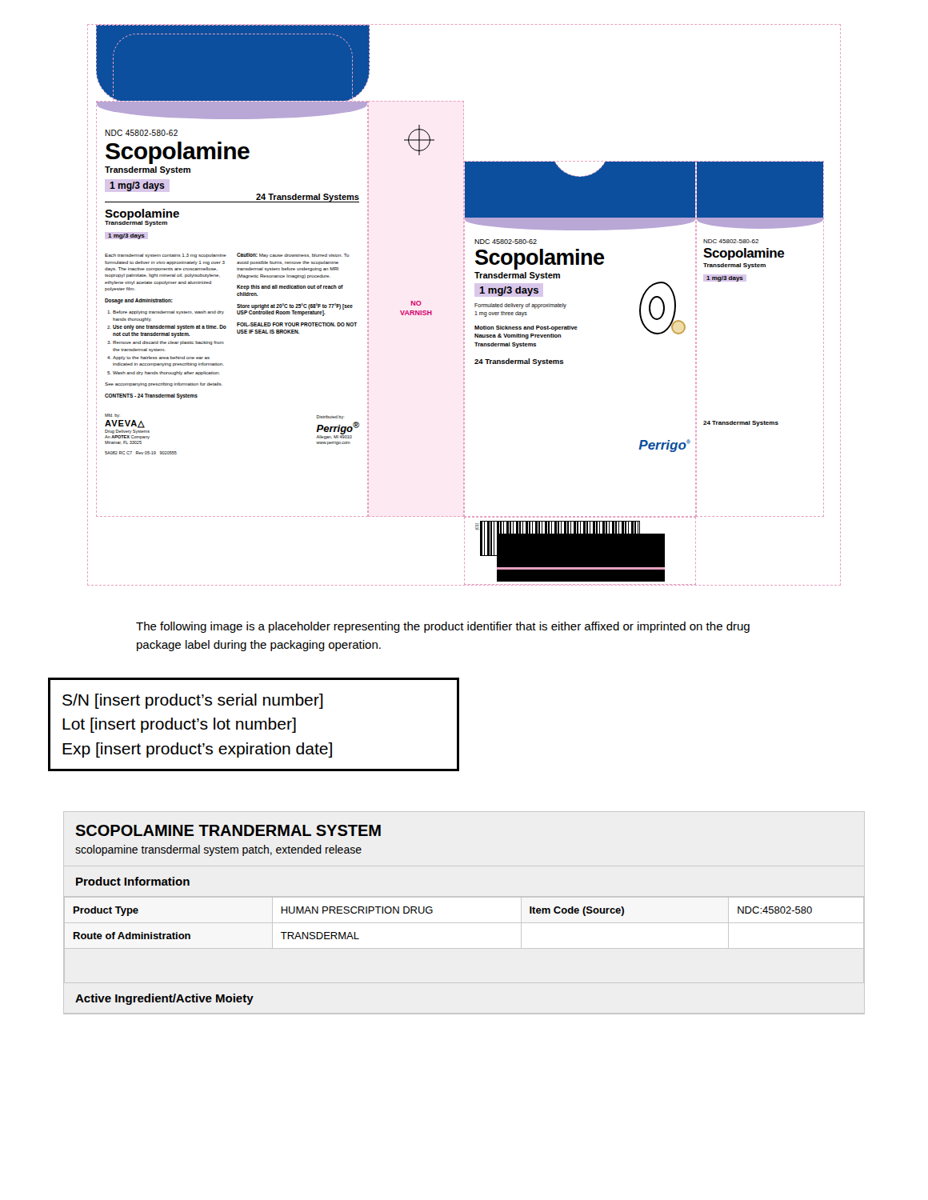NDC 45802-580-62
Scopolamine
Transdermal System
1 mg/3 days 24 Transdermal Systems
Scopolamine
Transdermal System
1 mg/3 days
Each transdermal system contains 1.3 mg scopolamine formulated to deliver in vivo approximately 1 mg over 3 days. The inactive components are croscarmellose, isopropyl palmitate, light mineral oil, polyisobutylene, ethylene vinyl acetate copolymer and aluminized polyester film.
Dosage and Administration:
Before applying transdermal system, wash and dry hands thoroughly.
Use only one transdermal system at a time. Do not cut the transdermal system.
Remove and discard the clear plastic backing from the transdermal system.
Apply to the hairless area behind one ear as indicated in accompanying prescribing information.
Wash and dry hands thoroughly after application.
See accompanying prescribing information for details.
CONTENTS - 24 Transdermal Systems
Caution: May cause drowsiness, blurred vision. To avoid possible burns, remove the scopolamine transdermal system before undergoing an MRI (Magnetic Resonance Imaging) procedure.
Keep this and all medication out of reach of children.
Store upright at 20°C to 25°C (68°F to 77°F) [see USP Controlled Room Temperature].
FOIL-SEALED FOR YOUR PROTECTION. DO NOT USE IF SEAL IS BROKEN.
Mfd. by:
AVEVA△
Drug Delivery Systems
An APOTEX Company
Miramar, FL 33025
Distributed by:
Perrigo®
Allegan, MI 49010
www.perrigo.com
5A082 RC C7 Rev 05-19 9020555
NO
VARNISH
Rx Only
NDC 45802-580-62
Scopolamine
Transdermal System
1 mg/3 days
Formulated delivery of approximately
1 mg over three days
Motion Sickness and Post-operative
Nausea & Vomiting Prevention
Transdermal Systems
24 Transdermal Systems
Perrigo®
(01)
45802-580-62 7
NDC 45802-580-62
Scopolamine
Transdermal System
1 mg/3 days
24 Transdermal Systems
The following image is a placeholder representing the product identifier that is either affixed or imprinted on the drug package label during the packaging operation.
S/N [insert product’s serial number]
Lot [insert product’s lot number]
Exp [insert product’s expiration date]
SCOPOLAMINE TRANDERMAL SYSTEM
scolopamine transdermal system patch, extended release
Product Information
| Product Type | HUMAN PRESCRIPTION DRUG | Item Code (Source) | NDC:45802-580 |
| Route of Administration | TRANSDERMAL | | |
Active Ingredient/Active Moiety